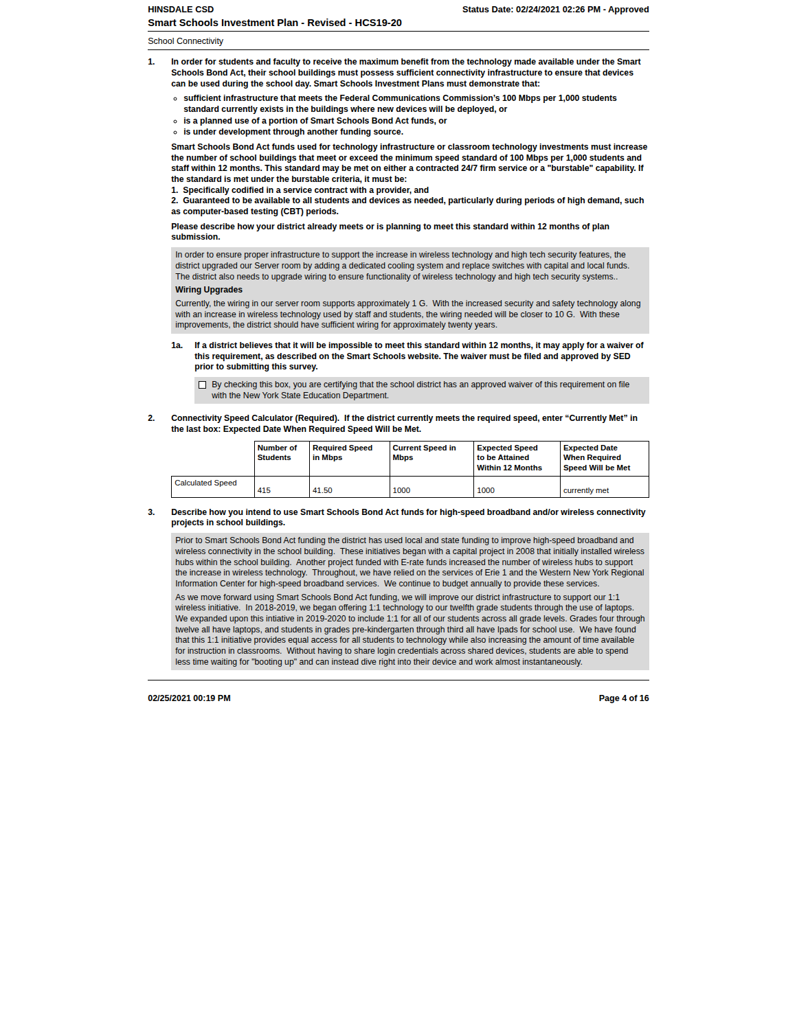HINSDALE CSD
Status Date: 02/24/2021 02:26 PM - Approved
Smart Schools Investment Plan - Revised - HCS19-20
School Connectivity
1.
In order for students and faculty to receive the maximum benefit from the technology made available under the Smart Schools Bond Act, their school buildings must possess sufficient connectivity infrastructure to ensure that devices can be used during the school day. Smart Schools Investment Plans must demonstrate that:
sufficient infrastructure that meets the Federal Communications Commission’s 100 Mbps per 1,000 students standard currently exists in the buildings where new devices will be deployed, or
is a planned use of a portion of Smart Schools Bond Act funds, or
is under development through another funding source.
Smart Schools Bond Act funds used for technology infrastructure or classroom technology investments must increase the number of school buildings that meet or exceed the minimum speed standard of 100 Mbps per 1,000 students and staff within 12 months. This standard may be met on either a contracted 24/7 firm service or a "burstable" capability. If the standard is met under the burstable criteria, it must be:
1. Specifically codified in a service contract with a provider, and
2. Guaranteed to be available to all students and devices as needed, particularly during periods of high demand, such as computer-based testing (CBT) periods.
Please describe how your district already meets or is planning to meet this standard within 12 months of plan submission.
In order to ensure proper infrastructure to support the increase in wireless technology and high tech security features, the district upgraded our Server room by adding a dedicated cooling system and replace switches with capital and local funds. The district also needs to upgrade wiring to ensure functionality of wireless technology and high tech security systems..
Wiring Upgrades
Currently, the wiring in our server room supports approximately 1 G. With the increased security and safety technology along with an increase in wireless technology used by staff and students, the wiring needed will be closer to 10 G. With these improvements, the district should have sufficient wiring for approximately twenty years.
1a.
If a district believes that it will be impossible to meet this standard within 12 months, it may apply for a waiver of this requirement, as described on the Smart Schools website. The waiver must be filed and approved by SED prior to submitting this survey.
By checking this box, you are certifying that the school district has an approved waiver of this requirement on file with the New York State Education Department.
2.
Connectivity Speed Calculator (Required). If the district currently meets the required speed, enter “Currently Met” in the last box: Expected Date When Required Speed Will be Met.
| | Number of Students | Required Speed in Mbps | Current Speed in Mbps | Expected Speed to be Attained Within 12 Months | Expected Date When Required Speed Will be Met |
| --- | --- | --- | --- | --- | --- |
| Calculated Speed | 415 | 41.50 | 1000 | 1000 | currently met |
3.
Describe how you intend to use Smart Schools Bond Act funds for high-speed broadband and/or wireless connectivity projects in school buildings.
Prior to Smart Schools Bond Act funding the district has used local and state funding to improve high-speed broadband and wireless connectivity in the school building. These initiatives began with a capital project in 2008 that initially installed wireless hubs within the school building. Another project funded with E-rate funds increased the number of wireless hubs to support the increase in wireless technology. Throughout, we have relied on the services of Erie 1 and the Western New York Regional Information Center for high-speed broadband services. We continue to budget annually to provide these services.
As we move forward using Smart Schools Bond Act funding, we will improve our district infrastructure to support our 1:1 wireless initiative. In 2018-2019, we began offering 1:1 technology to our twelfth grade students through the use of laptops. We expanded upon this intiative in 2019-2020 to include 1:1 for all of our students across all grade levels. Grades four through twelve all have laptops, and students in grades pre-kindergarten through third all have Ipads for school use. We have found that this 1:1 initiative provides equal access for all students to technology while also increasing the amount of time available for instruction in classrooms. Without having to share login credentials across shared devices, students are able to spend less time waiting for "booting up" and can instead dive right into their device and work almost instantaneously.
02/25/2021 00:19 PM
Page 4 of 16